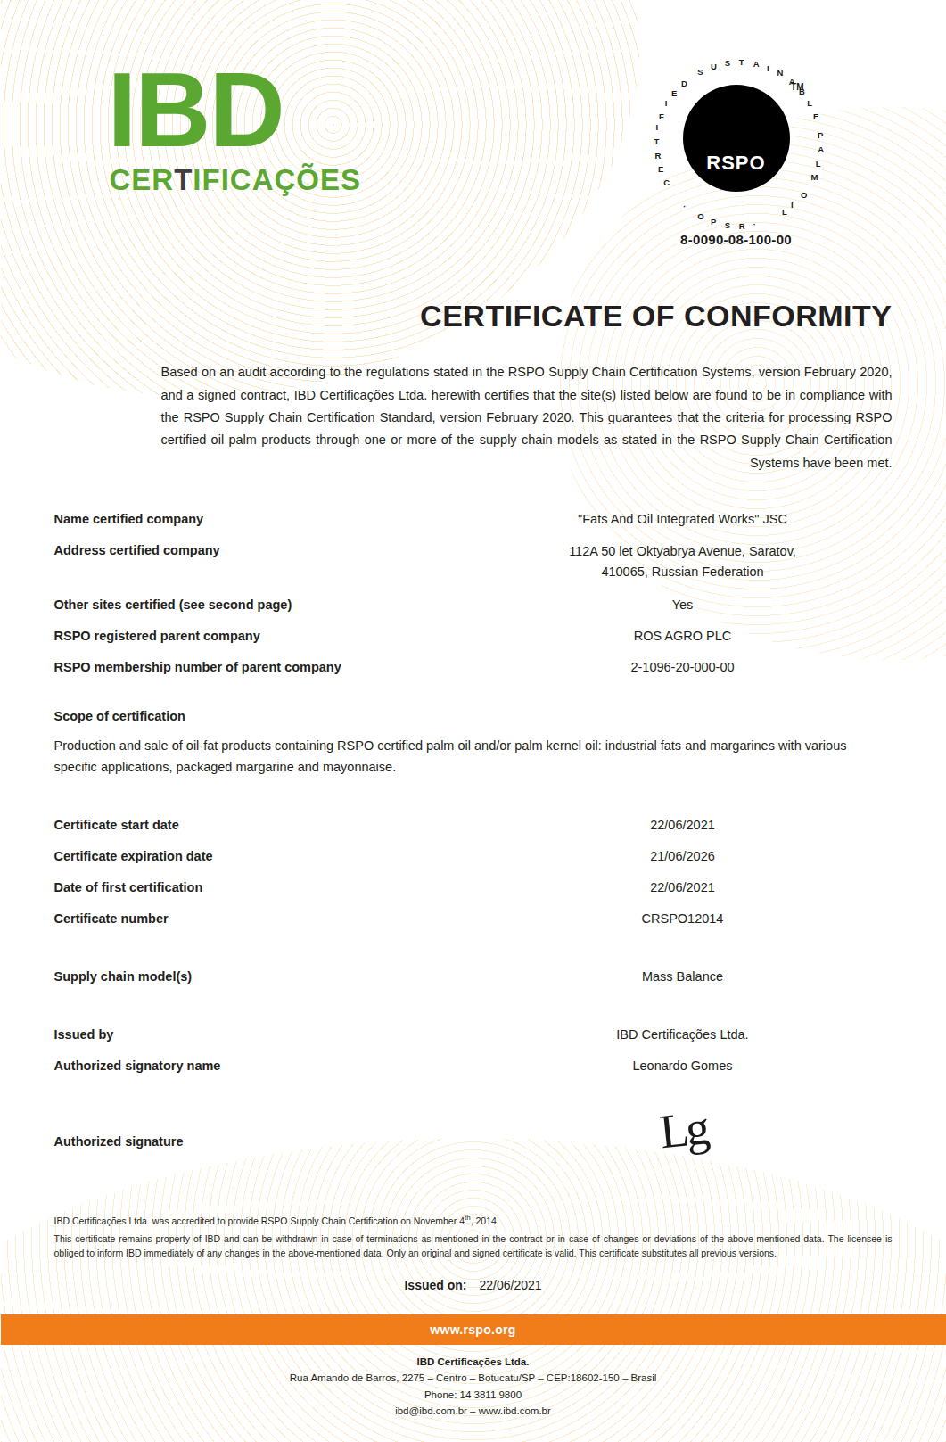IBD
CERTIFICAÇÕES
C E R T I F I E D S U S T A I N A B L E P A L M O I L · R S P O ·
TM RSPO
8-0090-08-100-00
CERTIFICATE OF CONFORMITY
Based on an audit according to the regulations stated in the RSPO Supply Chain Certification Systems, version February 2020, and a signed contract, IBD Certificações Ltda. herewith certifies that the site(s) listed below are found to be in compliance with the RSPO Supply Chain Certification Standard, version February 2020. This guarantees that the criteria for processing RSPO certified oil palm products through one or more of the supply chain models as stated in the RSPO Supply Chain Certification Systems have been met.
Name certified company
"Fats And Oil Integrated Works" JSC
Address certified company
112A 50 let Oktyabrya Avenue, Saratov,
410065, Russian Federation
Other sites certified (see second page)
Yes
RSPO registered parent company
ROS AGRO PLC
RSPO membership number of parent company
2-1096-20-000-00
Scope of certification
Production and sale of oil-fat products containing RSPO certified palm oil and/or palm kernel oil: industrial fats and margarines with various specific applications, packaged margarine and mayonnaise.
Certificate start date
22/06/2021
Certificate expiration date
21/06/2026
Date of first certification
22/06/2021
Certificate number
CRSPO12014
Supply chain model(s)
Mass Balance
Issued by
IBD Certificações Ltda.
Authorized signatory name
Leonardo Gomes
Authorized signature
Lg
IBD Certificações Ltda. was accredited to provide RSPO Supply Chain Certification on November 4th, 2014.
This certificate remains property of IBD and can be withdrawn in case of terminations as mentioned in the contract or in case of changes or deviations of the above-mentioned data. The licensee is obliged to inform IBD immediately of any changes in the above-mentioned data. Only an original and signed certificate is valid. This certificate substitutes all previous versions.
Issued on: 22/06/2021
www.rspo.org
IBD Certificações Ltda.
Rua Amando de Barros, 2275 – Centro – Botucatu/SP – CEP:18602-150 – Brasil
Phone: 14 3811 9800
ibd@ibd.com.br – www.ibd.com.br